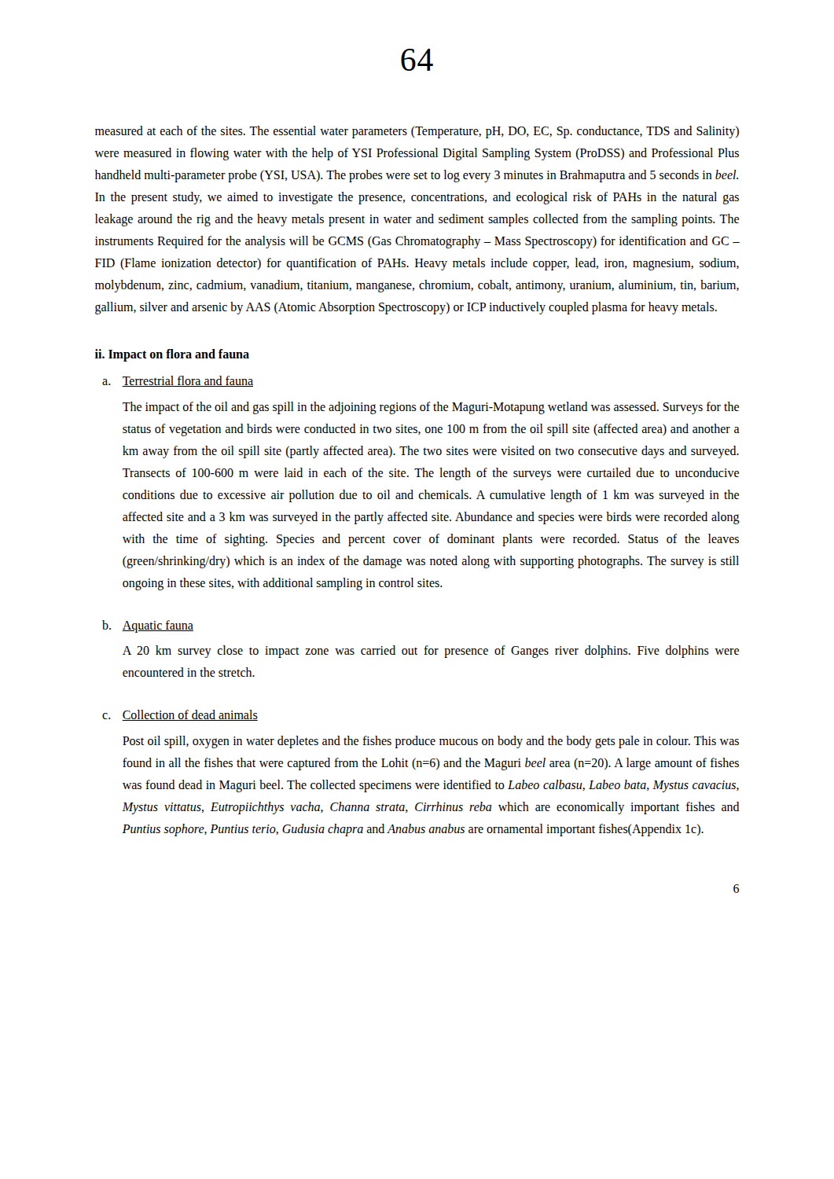64
measured at each of the sites. The essential water parameters (Temperature, pH, DO, EC, Sp. conductance, TDS and Salinity) were measured in flowing water with the help of YSI Professional Digital Sampling System (ProDSS) and Professional Plus handheld multi-parameter probe (YSI, USA). The probes were set to log every 3 minutes in Brahmaputra and 5 seconds in beel. In the present study, we aimed to investigate the presence, concentrations, and ecological risk of PAHs in the natural gas leakage around the rig and the heavy metals present in water and sediment samples collected from the sampling points. The instruments Required for the analysis will be GCMS (Gas Chromatography – Mass Spectroscopy) for identification and GC – FID (Flame ionization detector) for quantification of PAHs. Heavy metals include copper, lead, iron, magnesium, sodium, molybdenum, zinc, cadmium, vanadium, titanium, manganese, chromium, cobalt, antimony, uranium, aluminium, tin, barium, gallium, silver and arsenic by AAS (Atomic Absorption Spectroscopy) or ICP inductively coupled plasma for heavy metals.
ii. Impact on flora and fauna
a.
Terrestrial flora and fauna
The impact of the oil and gas spill in the adjoining regions of the Maguri-Motapung wetland was assessed. Surveys for the status of vegetation and birds were conducted in two sites, one 100 m from the oil spill site (affected area) and another a km away from the oil spill site (partly affected area). The two sites were visited on two consecutive days and surveyed. Transects of 100-600 m were laid in each of the site. The length of the surveys were curtailed due to unconducive conditions due to excessive air pollution due to oil and chemicals. A cumulative length of 1 km was surveyed in the affected site and a 3 km was surveyed in the partly affected site. Abundance and species were birds were recorded along with the time of sighting. Species and percent cover of dominant plants were recorded. Status of the leaves (green/shrinking/dry) which is an index of the damage was noted along with supporting photographs. The survey is still ongoing in these sites, with additional sampling in control sites.
b.
Aquatic fauna
A 20 km survey close to impact zone was carried out for presence of Ganges river dolphins. Five dolphins were encountered in the stretch.
c.
Collection of dead animals
Post oil spill, oxygen in water depletes and the fishes produce mucous on body and the body gets pale in colour. This was found in all the fishes that were captured from the Lohit (n=6) and the Maguri beel area (n=20). A large amount of fishes was found dead in Maguri beel. The collected specimens were identified to Labeo calbasu, Labeo bata, Mystus cavacius, Mystus vittatus, Eutropiichthys vacha, Channa strata, Cirrhinus reba which are economically important fishes and Puntius sophore, Puntius terio, Gudusia chapra and Anabus anabus are ornamental important fishes(Appendix 1c).
6